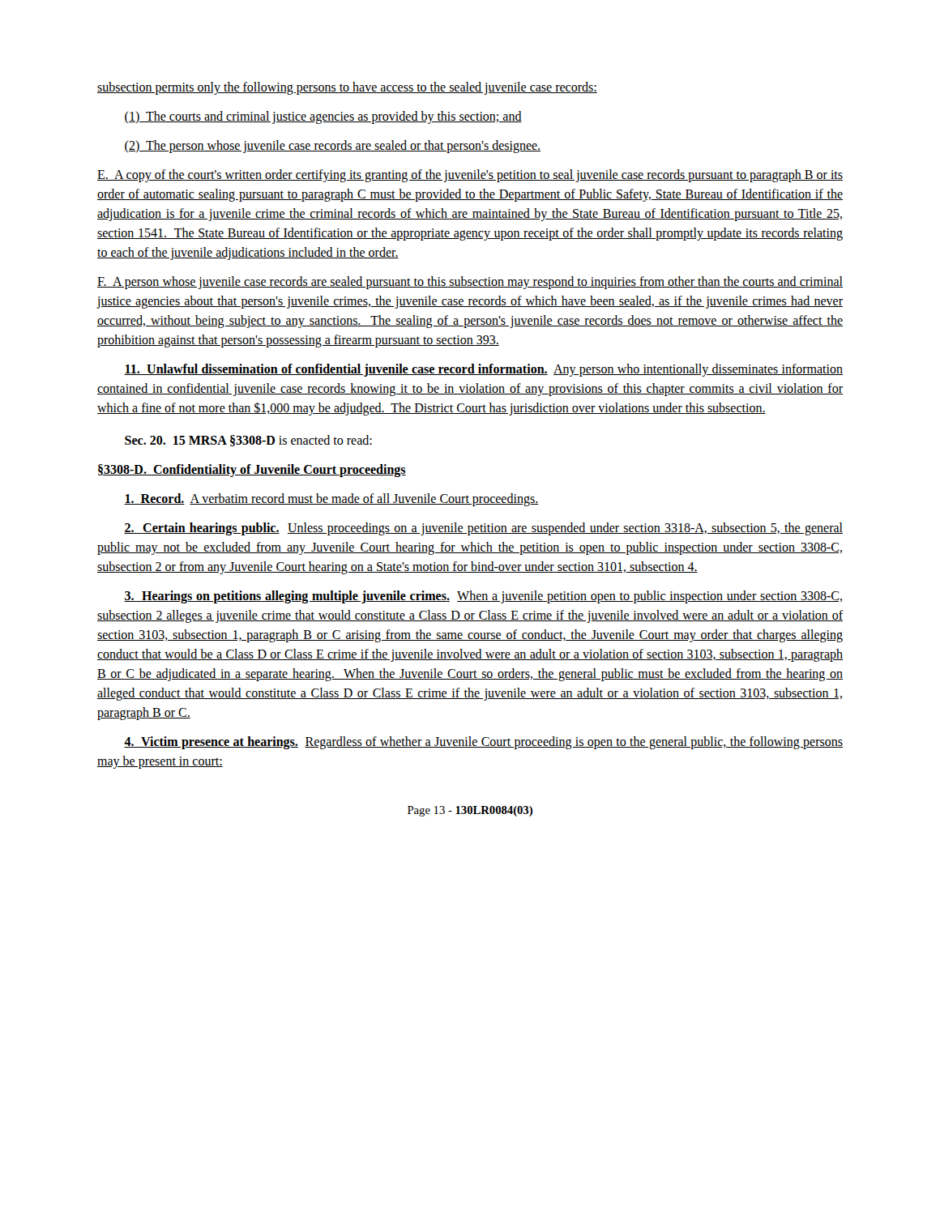subsection permits only the following persons to have access to the sealed juvenile case records:
(1) The courts and criminal justice agencies as provided by this section; and
(2) The person whose juvenile case records are sealed or that person's designee.
E. A copy of the court's written order certifying its granting of the juvenile's petition to seal juvenile case records pursuant to paragraph B or its order of automatic sealing pursuant to paragraph C must be provided to the Department of Public Safety, State Bureau of Identification if the adjudication is for a juvenile crime the criminal records of which are maintained by the State Bureau of Identification pursuant to Title 25, section 1541. The State Bureau of Identification or the appropriate agency upon receipt of the order shall promptly update its records relating to each of the juvenile adjudications included in the order.
F. A person whose juvenile case records are sealed pursuant to this subsection may respond to inquiries from other than the courts and criminal justice agencies about that person's juvenile crimes, the juvenile case records of which have been sealed, as if the juvenile crimes had never occurred, without being subject to any sanctions. The sealing of a person's juvenile case records does not remove or otherwise affect the prohibition against that person's possessing a firearm pursuant to section 393.
11. Unlawful dissemination of confidential juvenile case record information. Any person who intentionally disseminates information contained in confidential juvenile case records knowing it to be in violation of any provisions of this chapter commits a civil violation for which a fine of not more than $1,000 may be adjudged. The District Court has jurisdiction over violations under this subsection.
Sec. 20. 15 MRSA §3308-D is enacted to read:
§3308-D. Confidentiality of Juvenile Court proceedings
1. Record. A verbatim record must be made of all Juvenile Court proceedings.
2. Certain hearings public. Unless proceedings on a juvenile petition are suspended under section 3318-A, subsection 5, the general public may not be excluded from any Juvenile Court hearing for which the petition is open to public inspection under section 3308-C, subsection 2 or from any Juvenile Court hearing on a State's motion for bind-over under section 3101, subsection 4.
3. Hearings on petitions alleging multiple juvenile crimes. When a juvenile petition open to public inspection under section 3308-C, subsection 2 alleges a juvenile crime that would constitute a Class D or Class E crime if the juvenile involved were an adult or a violation of section 3103, subsection 1, paragraph B or C arising from the same course of conduct, the Juvenile Court may order that charges alleging conduct that would be a Class D or Class E crime if the juvenile involved were an adult or a violation of section 3103, subsection 1, paragraph B or C be adjudicated in a separate hearing. When the Juvenile Court so orders, the general public must be excluded from the hearing on alleged conduct that would constitute a Class D or Class E crime if the juvenile were an adult or a violation of section 3103, subsection 1, paragraph B or C.
4. Victim presence at hearings. Regardless of whether a Juvenile Court proceeding is open to the general public, the following persons may be present in court:
Page 13 - 130LR0084(03)